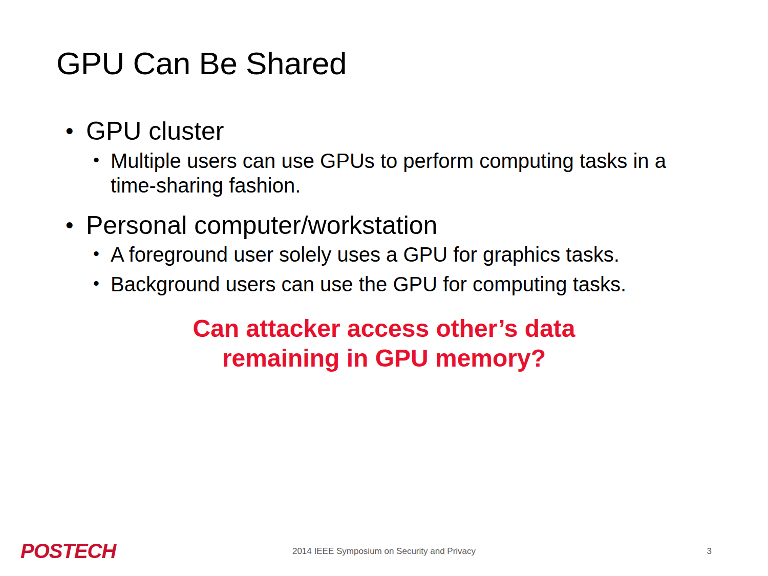GPU Can Be Shared
GPU cluster
Multiple users can use GPUs to perform computing tasks in a time-sharing fashion.
Personal computer/workstation
A foreground user solely uses a GPU for graphics tasks.
Background users can use the GPU for computing tasks.
Can attacker access other’s data
remaining in GPU memory?
POSTECH
2014 IEEE Symposium on Security and Privacy
3